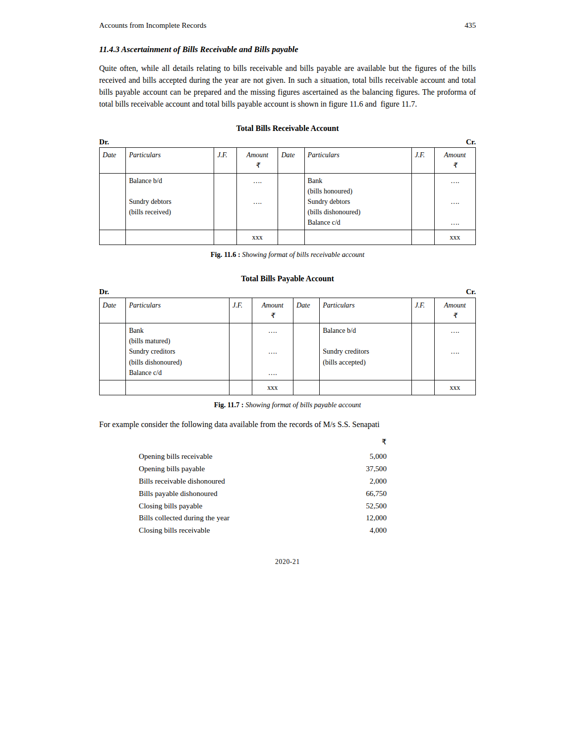Accounts from Incomplete Records 435
11.4.3 Ascertainment of Bills Receivable and Bills payable
Quite often, while all details relating to bills receivable and bills payable are available but the figures of the bills received and bills accepted during the year are not given. In such a situation, total bills receivable account and total bills payable account can be prepared and the missing figures ascertained as the balancing figures. The proforma of total bills receivable account and total bills payable account is shown in figure 11.6 and figure 11.7.
Total Bills Receivable Account
Dr. Cr.
| Date | Particulars | J.F. | Amount ₹ | Date | Particulars | J.F. | Amount ₹ |
| --- | --- | --- | --- | --- | --- | --- | --- |
| | Balance b/d Sundry debtors (bills received) | | …. …. | | Bank (bills honoured) Sundry debtors (bills dishonoured) Balance c/d | | …. …. …. |
| | | | xxx | | | | xxx |
Fig. 11.6 : Showing format of bills receivable account
Total Bills Payable Account
Dr. Cr.
| Date | Particulars | J.F. | Amount ₹ | Date | Particulars | J.F. | Amount ₹ |
| --- | --- | --- | --- | --- | --- | --- | --- |
| | Bank (bills matured) Sundry creditors (bills dishonoured) Balance c/d | | …. …. …. | | Balance b/d Sundry creditors (bills accepted) | | …. …. |
| | | | xxx | | | | xxx |
Fig. 11.7 : Showing format of bills payable account
For example consider the following data available from the records of M/s S.S. Senapati
₹
| Opening bills receivable | 5,000 |
| Opening bills payable | 37,500 |
| Bills receivable dishonoured | 2,000 |
| Bills payable dishonoured | 66,750 |
| Closing bills payable | 52,500 |
| Bills collected during the year | 12,000 |
| Closing bills receivable | 4,000 |
2020-21